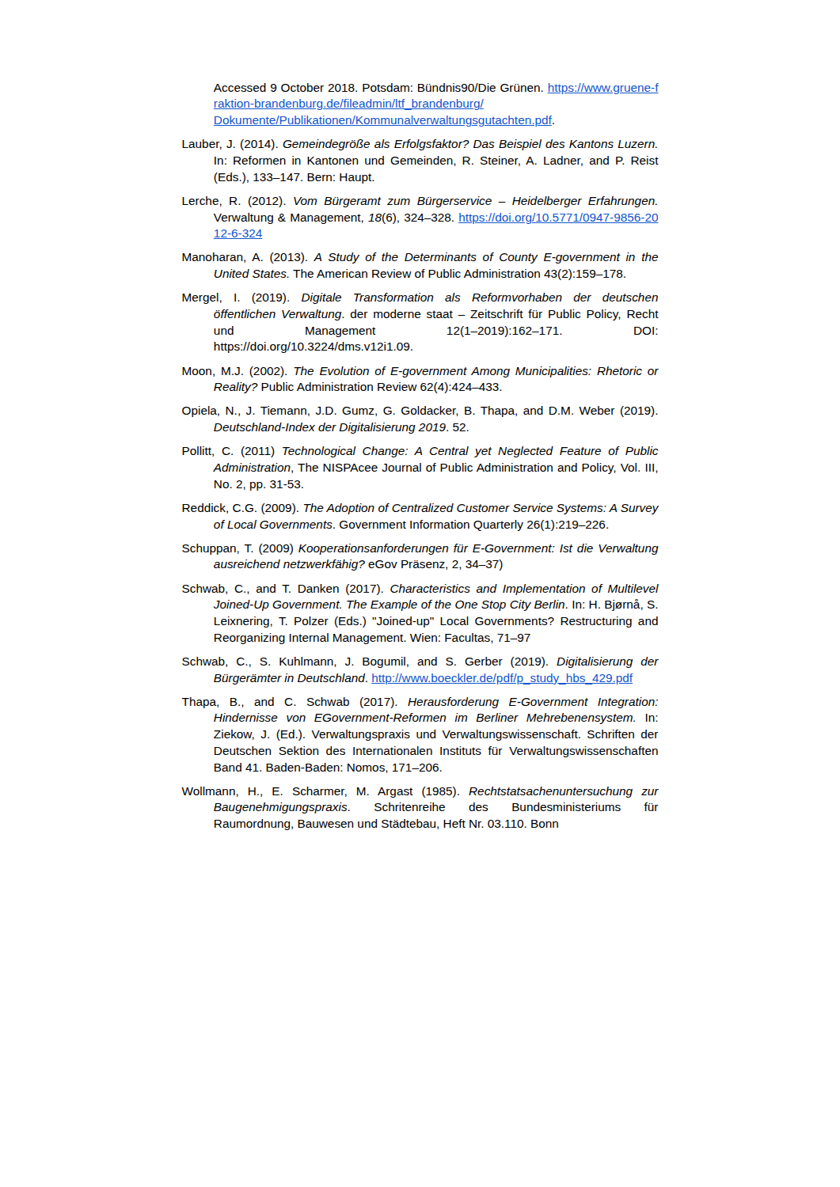Accessed 9 October 2018. Potsdam: Bündnis90/Die Grünen. https://www.gruene-fraktion-brandenburg.de/fileadmin/ltf_brandenburg/
Dokumente/Publikationen/Kommunalverwaltungsgutachten.pdf.
Lauber, J. (2014). Gemeindegröße als Erfolgsfaktor? Das Beispiel des Kantons Luzern. In: Reformen in Kantonen und Gemeinden, R. Steiner, A. Ladner, and P. Reist (Eds.), 133–147. Bern: Haupt.
Lerche, R. (2012). Vom Bürgeramt zum Bürgerservice – Heidelberger Erfahrungen. Verwaltung & Management, 18(6), 324–328. https://doi.org/10.5771/0947-9856-2012-6-324
Manoharan, A. (2013). A Study of the Determinants of County E-government in the United States. The American Review of Public Administration 43(2):159–178.
Mergel, I. (2019). Digitale Transformation als Reformvorhaben der deutschen öffentlichen Verwaltung. der moderne staat – Zeitschrift für Public Policy, Recht und Management 12(1–2019):162–171. DOI: https://doi.org/10.3224/dms.v12i1.09.
Moon, M.J. (2002). The Evolution of E-government Among Municipalities: Rhetoric or Reality? Public Administration Review 62(4):424–433.
Opiela, N., J. Tiemann, J.D. Gumz, G. Goldacker, B. Thapa, and D.M. Weber (2019). Deutschland-Index der Digitalisierung 2019. 52.
Pollitt, C. (2011) Technological Change: A Central yet Neglected Feature of Public Administration, The NISPAcee Journal of Public Administration and Policy, Vol. III, No. 2, pp. 31-53.
Reddick, C.G. (2009). The Adoption of Centralized Customer Service Systems: A Survey of Local Governments. Government Information Quarterly 26(1):219–226.
Schuppan, T. (2009) Kooperationsanforderungen für E-Government: Ist die Verwaltung ausreichend netzwerkfähig? eGov Präsenz, 2, 34–37)
Schwab, C., and T. Danken (2017). Characteristics and Implementation of Multilevel Joined-Up Government. The Example of the One Stop City Berlin. In: H. Bjørnå, S. Leixnering, T. Polzer (Eds.) "Joined-up" Local Governments? Restructuring and Reorganizing Internal Management. Wien: Facultas, 71–97
Schwab, C., S. Kuhlmann, J. Bogumil, and S. Gerber (2019). Digitalisierung der Bürgerämter in Deutschland. http://www.boeckler.de/pdf/p_study_hbs_429.pdf
Thapa, B., and C. Schwab (2017). Herausforderung E-Government Integration: Hindernisse von EGovernment-Reformen im Berliner Mehrebenensystem. In: Ziekow, J. (Ed.). Verwaltungspraxis und Verwaltungswissenschaft. Schriften der Deutschen Sektion des Internationalen Instituts für Verwaltungswissenschaften Band 41. Baden-Baden: Nomos, 171–206.
Wollmann, H., E. Scharmer, M. Argast (1985). Rechtstatsachenuntersuchung zur Baugenehmigungspraxis. Schritenreihe des Bundesministeriums für Raumordnung, Bauwesen und Städtebau, Heft Nr. 03.110. Bonn